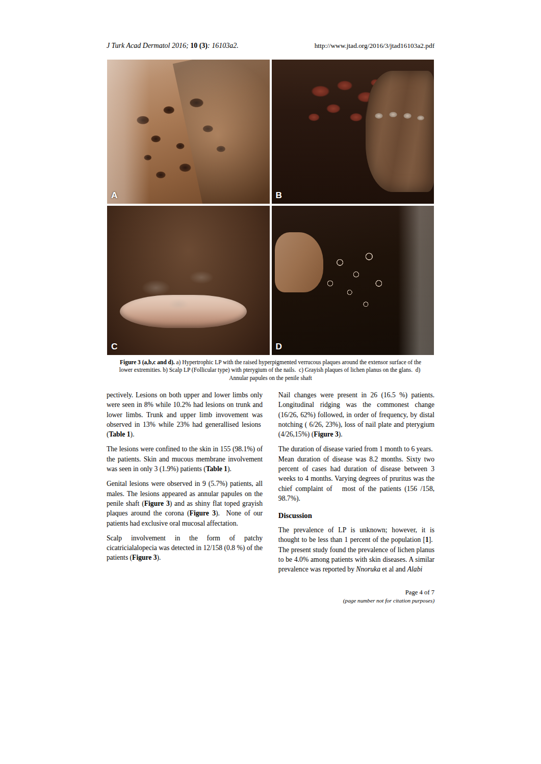J Turk Acad Dermatol 2016; 10 (3): 16103a2.
http://www.jtad.org/2016/3/jtad16103a2.pdf
A
B
C
D
Figure 3 (a,b,c and d). a) Hypertrophic LP with the raised hyperpigmented verrucous plaques around the extensor surface of the lower extremities. b) Scalp LP (Follicular type) with pterygium of the nails. c) Grayish plaques of lichen planus on the glans. d) Annular papules on the penile shaft
pectively. Lesions on both upper and lower limbs only were seen in 8% while 10.2% had lesions on trunk and lower limbs. Trunk and upper limb invovement was observed in 13% while 23% had generallised lesions (Table 1).
The lesions were confined to the skin in 155 (98.1%) of the patients. Skin and mucous membrane involvement was seen in only 3 (1.9%) patients (Table 1).
Genital lesions were observed in 9 (5.7%) patients, all males. The lesions appeared as annular papules on the penile shaft (Figure 3) and as shiny flat toped grayish plaques around the corona (Figure 3). None of our patients had exclusive oral mucosal affectation.
Scalp involvement in the form of patchy cicatricialalopecia was detected in 12/158 (0.8 %) of the patients (Figure 3).
Nail changes were present in 26 (16.5 %) patients. Longitudinal ridging was the commonest change (16/26, 62%) followed, in order of frequency, by distal notching ( 6/26, 23%), loss of nail plate and pterygium (4/26,15%) (Figure 3).
The duration of disease varied from 1 month to 6 years. Mean duration of disease was 8.2 months. Sixty two percent of cases had duration of disease between 3 weeks to 4 months. Varying degrees of pruritus was the chief complaint of most of the patients (156 /158, 98.7%).
Discussion
The prevalence of LP is unknown; however, it is thought to be less than 1 percent of the population [1]. The present study found the prevalence of lichen planus to be 4.0% among patients with skin diseases. A similar prevalence was reported by Nnoruka et al and Alabi
Page 4 of 7 (page number not for citation purposes)